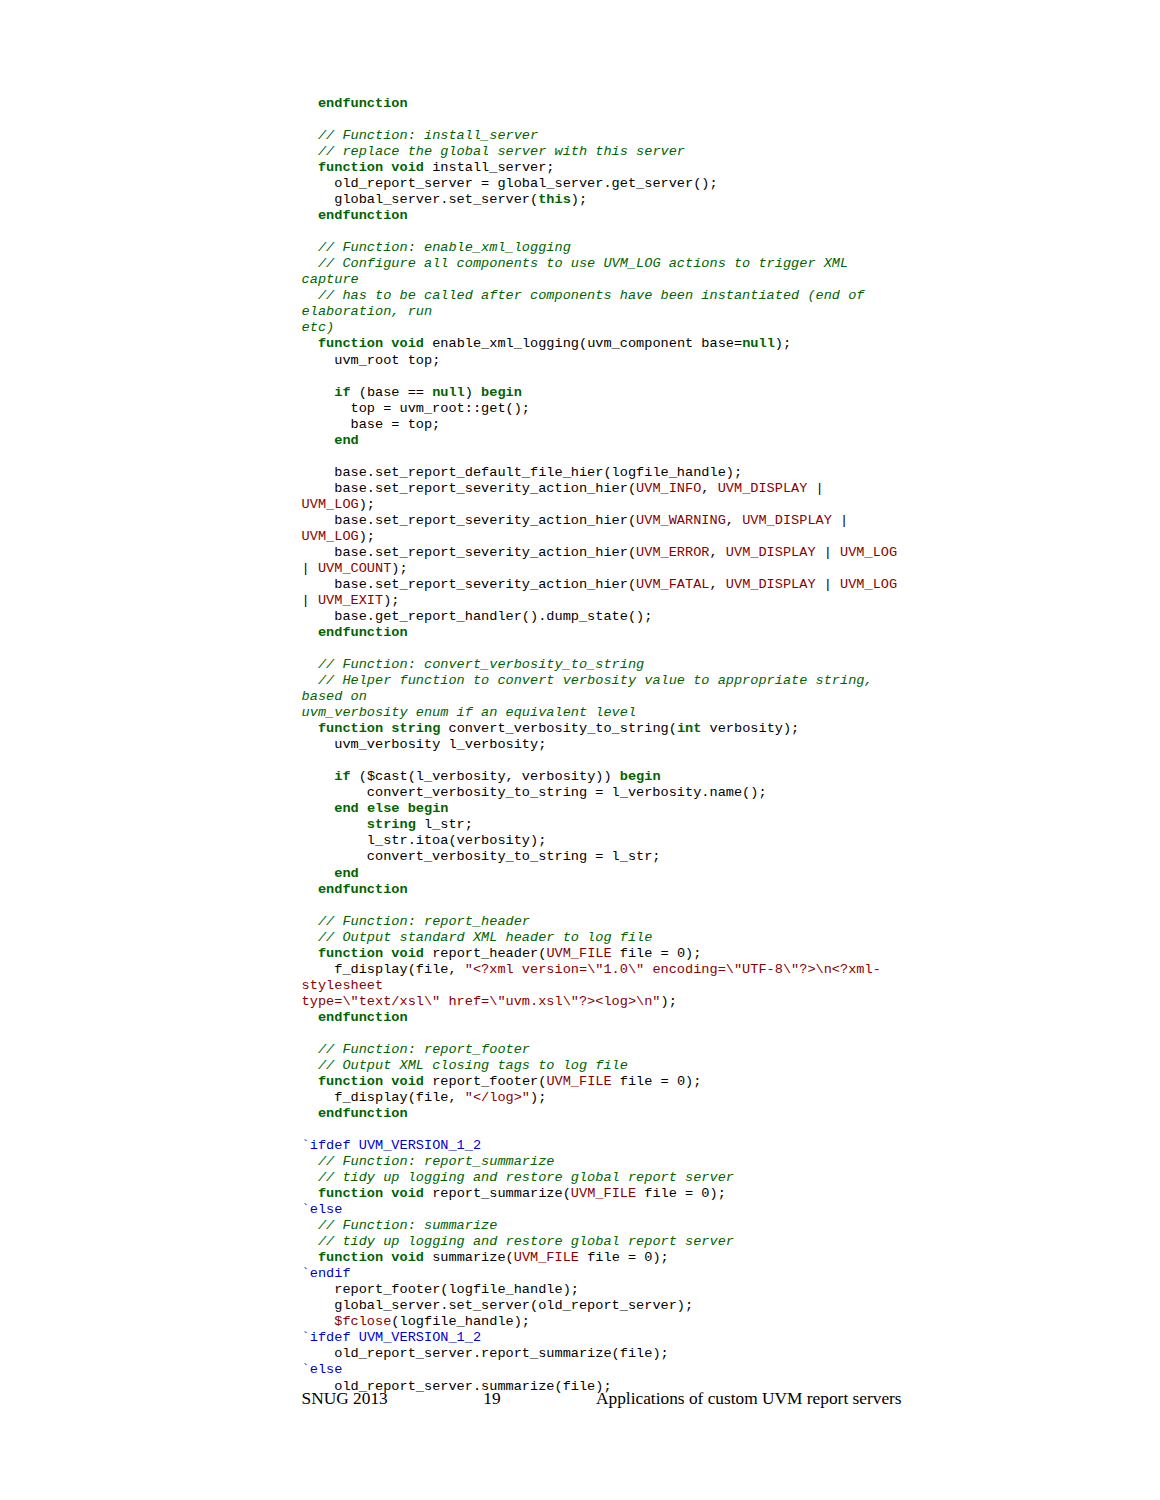endfunction

  // Function: install_server
  // replace the global server with this server
  function void install_server;
    old_report_server = global_server.get_server();
    global_server.set_server(this);
  endfunction

  // Function: enable_xml_logging
  // Configure all components to use UVM_LOG actions to trigger XML capture
  // has to be called after components have been instantiated (end of elaboration, run
etc)
  function void enable_xml_logging(uvm_component base=null);
    uvm_root top;

    if (base == null) begin
      top = uvm_root::get();
      base = top;
    end

    base.set_report_default_file_hier(logfile_handle);
    base.set_report_severity_action_hier(UVM_INFO, UVM_DISPLAY | UVM_LOG);
    base.set_report_severity_action_hier(UVM_WARNING, UVM_DISPLAY | UVM_LOG);
    base.set_report_severity_action_hier(UVM_ERROR, UVM_DISPLAY | UVM_LOG | UVM_COUNT);
    base.set_report_severity_action_hier(UVM_FATAL, UVM_DISPLAY | UVM_LOG | UVM_EXIT);
    base.get_report_handler().dump_state();
  endfunction

  // Function: convert_verbosity_to_string
  // Helper function to convert verbosity value to appropriate string, based on
uvm_verbosity enum if an equivalent level
  function string convert_verbosity_to_string(int verbosity);
    uvm_verbosity l_verbosity;

    if ($cast(l_verbosity, verbosity)) begin
        convert_verbosity_to_string = l_verbosity.name();
    end else begin
        string l_str;
        l_str.itoa(verbosity);
        convert_verbosity_to_string = l_str;
    end
  endfunction

  // Function: report_header
  // Output standard XML header to log file
  function void report_header(UVM_FILE file = 0);
    f_display(file, "<?xml version=\"1.0\" encoding=\"UTF-8\"?>\n<?xml-stylesheet
type=\"text/xsl\" href=\"uvm.xsl\"?><log>\n");
  endfunction

  // Function: report_footer
  // Output XML closing tags to log file
  function void report_footer(UVM_FILE file = 0);
    f_display(file, "</log>");
  endfunction

`ifdef UVM_VERSION_1_2
  // Function: report_summarize
  // tidy up logging and restore global report server
  function void report_summarize(UVM_FILE file = 0);
`else
  // Function: summarize
  // tidy up logging and restore global report server
  function void summarize(UVM_FILE file = 0);
`endif
    report_footer(logfile_handle);
    global_server.set_server(old_report_server);
    $fclose(logfile_handle);
`ifdef UVM_VERSION_1_2
    old_report_server.report_summarize(file);
`else
    old_report_server.summarize(file);
SNUG 2013 19 Applications of custom UVM report servers